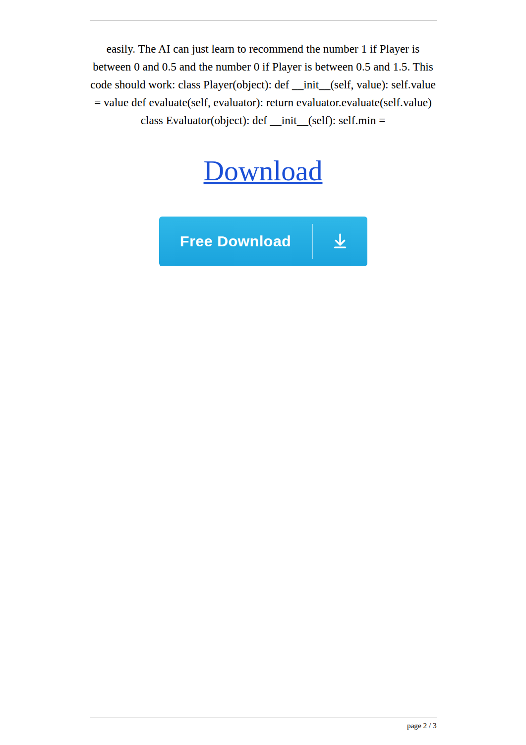easily. The AI can just learn to recommend the number 1 if Player is between 0 and 0.5 and the number 0 if Player is between 0.5 and 1.5. This code should work: class Player(object): def __init__(self, value): self.value = value def evaluate(self, evaluator): return evaluator.evaluate(self.value) class Evaluator(object): def __init__(self): self.min =
Download
Free Download
page 2 / 3